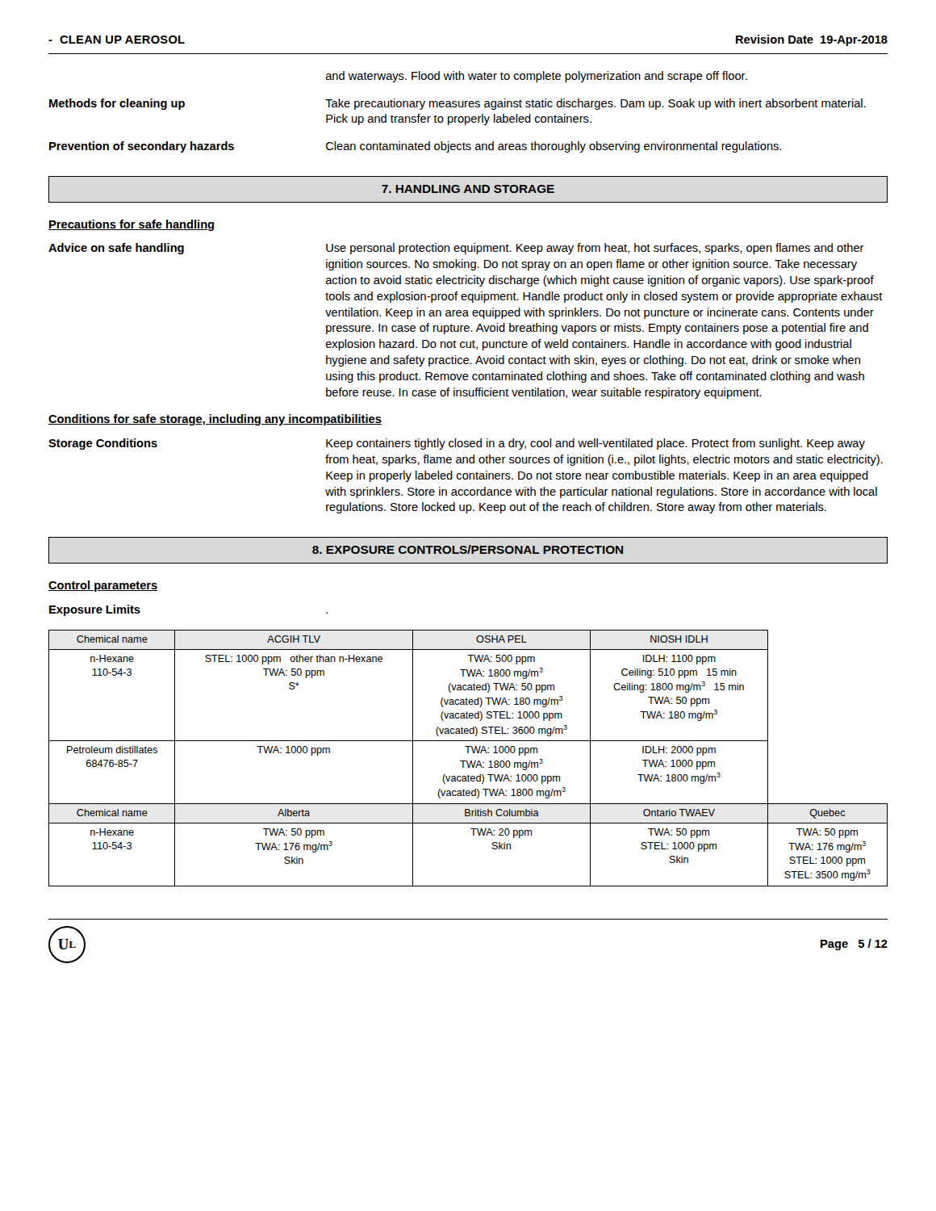- CLEAN UP AEROSOL
Revision Date 19-Apr-2018
and waterways. Flood with water to complete polymerization and scrape off floor.
Methods for cleaning up
Take precautionary measures against static discharges. Dam up. Soak up with inert absorbent material. Pick up and transfer to properly labeled containers.
Prevention of secondary hazards
Clean contaminated objects and areas thoroughly observing environmental regulations.
7. HANDLING AND STORAGE
Precautions for safe handling
Advice on safe handling
Use personal protection equipment. Keep away from heat, hot surfaces, sparks, open flames and other ignition sources. No smoking. Do not spray on an open flame or other ignition source. Take necessary action to avoid static electricity discharge (which might cause ignition of organic vapors). Use spark-proof tools and explosion-proof equipment. Handle product only in closed system or provide appropriate exhaust ventilation. Keep in an area equipped with sprinklers. Do not puncture or incinerate cans. Contents under pressure. In case of rupture. Avoid breathing vapors or mists. Empty containers pose a potential fire and explosion hazard. Do not cut, puncture of weld containers. Handle in accordance with good industrial hygiene and safety practice. Avoid contact with skin, eyes or clothing. Do not eat, drink or smoke when using this product. Remove contaminated clothing and shoes. Take off contaminated clothing and wash before reuse. In case of insufficient ventilation, wear suitable respiratory equipment.
Conditions for safe storage, including any incompatibilities
Storage Conditions
Keep containers tightly closed in a dry, cool and well-ventilated place. Protect from sunlight. Keep away from heat, sparks, flame and other sources of ignition (i.e., pilot lights, electric motors and static electricity). Keep in properly labeled containers. Do not store near combustible materials. Keep in an area equipped with sprinklers. Store in accordance with the particular national regulations. Store in accordance with local regulations. Store locked up. Keep out of the reach of children. Store away from other materials.
8. EXPOSURE CONTROLS/PERSONAL PROTECTION
Control parameters
Exposure Limits
.
| Chemical name | ACGIH TLV | OSHA PEL | NIOSH IDLH |
| --- | --- | --- | --- |
| n-Hexane 110-54-3 | STEL: 1000 ppm other than n-Hexane TWA: 50 ppm S* | TWA: 500 ppm TWA: 1800 mg/m 3 (vacated) TWA: 50 ppm (vacated) TWA: 180 mg/m 3 (vacated) STEL: 1000 ppm (vacated) STEL: 3600 mg/m 3 | IDLH: 1100 ppm Ceiling: 510 ppm 15 min Ceiling: 1800 mg/m 3 15 min TWA: 50 ppm TWA: 180 mg/m 3 |
| Petroleum distillates 68476-85-7 | TWA: 1000 ppm | TWA: 1000 ppm TWA: 1800 mg/m 3 (vacated) TWA: 1000 ppm (vacated) TWA: 1800 mg/m 3 | IDLH: 2000 ppm TWA: 1000 ppm TWA: 1800 mg/m 3 |
| Chemical name | Alberta | British Columbia | Ontario TWAEV | Quebec |
| n-Hexane 110-54-3 | TWA: 50 ppm TWA: 176 mg/m 3 Skin | TWA: 20 ppm Skin | TWA: 50 ppm STEL: 1000 ppm Skin | TWA: 50 ppm TWA: 176 mg/m 3 STEL: 1000 ppm STEL: 3500 mg/m 3 |
UL
Page 5 / 12